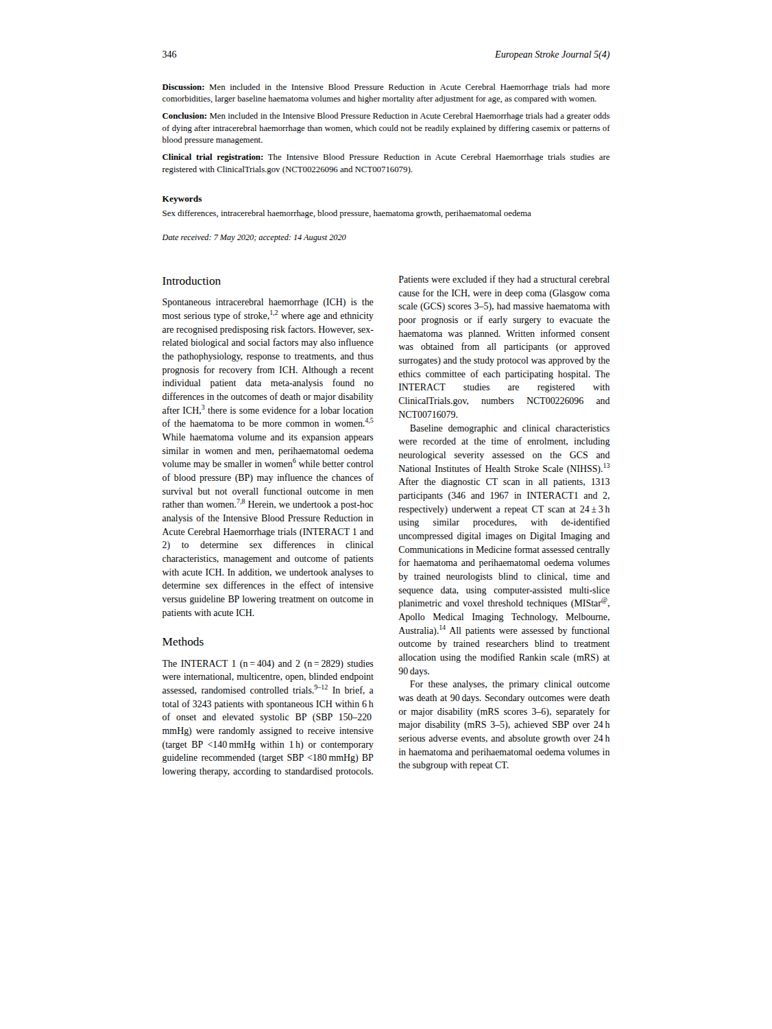346 European Stroke Journal 5(4)
Discussion: Men included in the Intensive Blood Pressure Reduction in Acute Cerebral Haemorrhage trials had more comorbidities, larger baseline haematoma volumes and higher mortality after adjustment for age, as compared with women.
Conclusion: Men included in the Intensive Blood Pressure Reduction in Acute Cerebral Haemorrhage trials had a greater odds of dying after intracerebral haemorrhage than women, which could not be readily explained by differing casemix or patterns of blood pressure management.
Clinical trial registration: The Intensive Blood Pressure Reduction in Acute Cerebral Haemorrhage trials studies are registered with ClinicalTrials.gov (NCT00226096 and NCT00716079).
Keywords
Sex differences, intracerebral haemorrhage, blood pressure, haematoma growth, perihaematomal oedema
Date received: 7 May 2020; accepted: 14 August 2020
Introduction
Spontaneous intracerebral haemorrhage (ICH) is the most serious type of stroke,1,2 where age and ethnicity are recognised predisposing risk factors. However, sex-related biological and social factors may also influence the pathophysiology, response to treatments, and thus prognosis for recovery from ICH. Although a recent individual patient data meta-analysis found no differences in the outcomes of death or major disability after ICH,3 there is some evidence for a lobar location of the haematoma to be more common in women.4,5 While haematoma volume and its expansion appears similar in women and men, perihaematomal oedema volume may be smaller in women6 while better control of blood pressure (BP) may influence the chances of survival but not overall functional outcome in men rather than women.7,8 Herein, we undertook a post-hoc analysis of the Intensive Blood Pressure Reduction in Acute Cerebral Haemorrhage trials (INTERACT 1 and 2) to determine sex differences in clinical characteristics, management and outcome of patients with acute ICH. In addition, we undertook analyses to determine sex differences in the effect of intensive versus guideline BP lowering treatment on outcome in patients with acute ICH.
Methods
The INTERACT 1 (n = 404) and 2 (n = 2829) studies were international, multicentre, open, blinded endpoint assessed, randomised controlled trials.9–12 In brief, a total of 3243 patients with spontaneous ICH within 6 h of onset and elevated systolic BP (SBP 150–220 mmHg) were randomly assigned to receive intensive (target BP <140 mmHg within 1 h) or contemporary guideline recommended (target SBP <180 mmHg) BP lowering therapy, according to standardised protocols. Patients were excluded if they had a structural cerebral cause for the ICH, were in deep coma (Glasgow coma scale (GCS) scores 3–5), had massive haematoma with poor prognosis or if early surgery to evacuate the haematoma was planned. Written informed consent was obtained from all participants (or approved surrogates) and the study protocol was approved by the ethics committee of each participating hospital. The INTERACT studies are registered with ClinicalTrials.gov, numbers NCT00226096 and NCT00716079.
Baseline demographic and clinical characteristics were recorded at the time of enrolment, including neurological severity assessed on the GCS and National Institutes of Health Stroke Scale (NIHSS).13 After the diagnostic CT scan in all patients, 1313 participants (346 and 1967 in INTERACT1 and 2, respectively) underwent a repeat CT scan at 24 ± 3 h using similar procedures, with de-identified uncompressed digital images on Digital Imaging and Communications in Medicine format assessed centrally for haematoma and perihaematomal oedema volumes by trained neurologists blind to clinical, time and sequence data, using computer-assisted multi-slice planimetric and voxel threshold techniques (MIStar@, Apollo Medical Imaging Technology, Melbourne, Australia).14 All patients were assessed by functional outcome by trained researchers blind to treatment allocation using the modified Rankin scale (mRS) at 90 days.
For these analyses, the primary clinical outcome was death at 90 days. Secondary outcomes were death or major disability (mRS scores 3–6), separately for major disability (mRS 3–5), achieved SBP over 24 h serious adverse events, and absolute growth over 24 h in haematoma and perihaematomal oedema volumes in the subgroup with repeat CT.